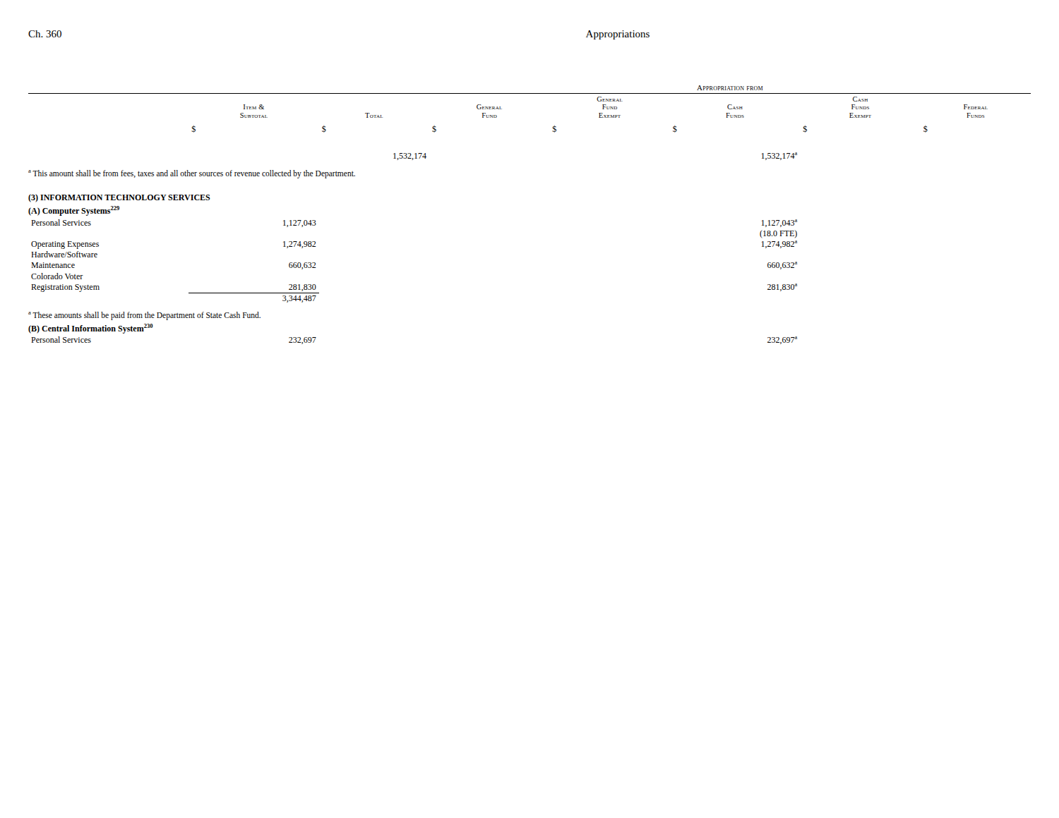Ch. 360
Appropriations
| | | | Appropriation from |
| | Item & Subtotal | Total | General Fund | General Fund Exempt | Cash Funds | Cash Funds Exempt | Federal Funds |
| | $ | $ | $ | $ | $ | $ | $ |
| | | 1,532,174 | | | 1,532,174 a | | |
a This amount shall be from fees, taxes and all other sources of revenue collected by the Department.
(3) INFORMATION TECHNOLOGY SERVICES
(A) Computer Systems229
| Personal Services | 1,127,043 | | | | 1,127,043 a | | |
| | | | | | (18.0 FTE) | | |
| Operating Expenses | 1,274,982 | | | | 1,274,982 a | | |
| Hardware/Software | | | | | | | |
| Maintenance | 660,632 | | | | 660,632 a | | |
| Colorado Voter | | | | | | | |
| Registration System | 281,830 | | | | 281,830 a | | |
| | 3,344,487 | | | | | | |
a These amounts shall be paid from the Department of State Cash Fund.
(B) Central Information System230
| Personal Services | 232,697 | | | | 232,697 a | | |